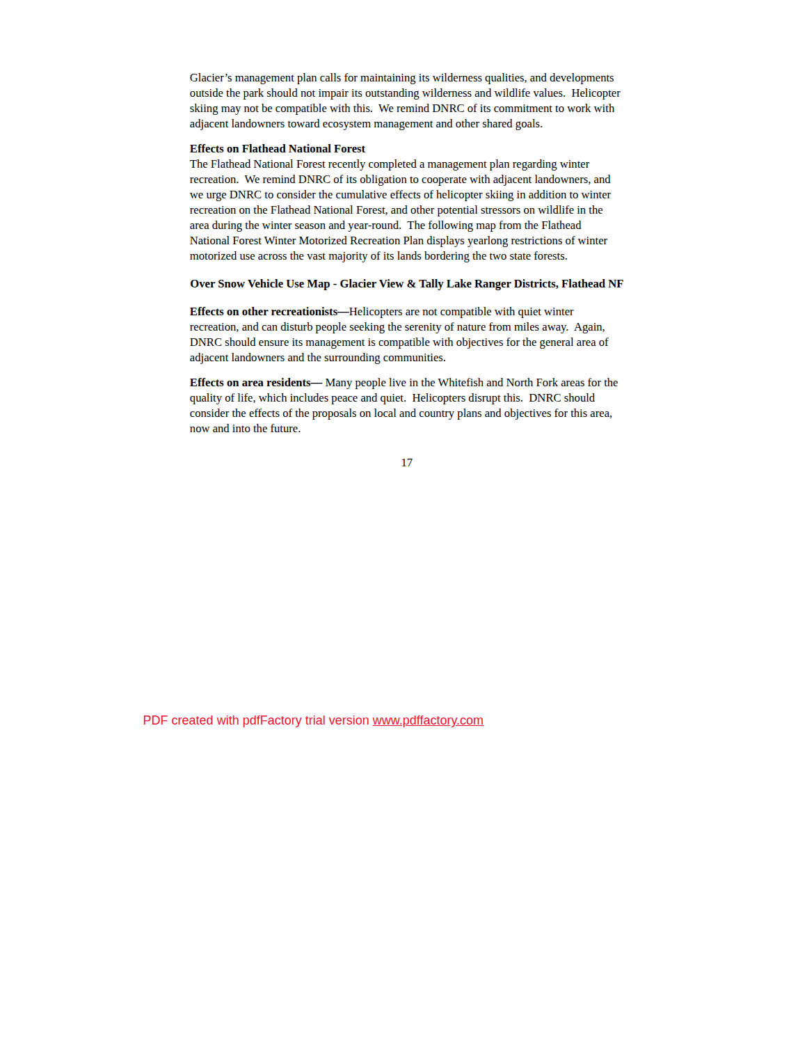Glacier’s management plan calls for maintaining its wilderness qualities, and developments outside the park should not impair its outstanding wilderness and wildlife values. Helicopter skiing may not be compatible with this. We remind DNRC of its commitment to work with adjacent landowners toward ecosystem management and other shared goals.
Effects on Flathead National Forest
The Flathead National Forest recently completed a management plan regarding winter recreation. We remind DNRC of its obligation to cooperate with adjacent landowners, and we urge DNRC to consider the cumulative effects of helicopter skiing in addition to winter recreation on the Flathead National Forest, and other potential stressors on wildlife in the area during the winter season and year-round. The following map from the Flathead National Forest Winter Motorized Recreation Plan displays yearlong restrictions of winter motorized use across the vast majority of its lands bordering the two state forests.
Over Snow Vehicle Use Map - Glacier View & Tally Lake Ranger Districts, Flathead NF
Effects on other recreationists—Helicopters are not compatible with quiet winter recreation, and can disturb people seeking the serenity of nature from miles away. Again, DNRC should ensure its management is compatible with objectives for the general area of adjacent landowners and the surrounding communities.
Effects on area residents— Many people live in the Whitefish and North Fork areas for the quality of life, which includes peace and quiet. Helicopters disrupt this. DNRC should consider the effects of the proposals on local and country plans and objectives for this area, now and into the future.
17
PDF created with pdfFactory trial version www.pdffactory.com